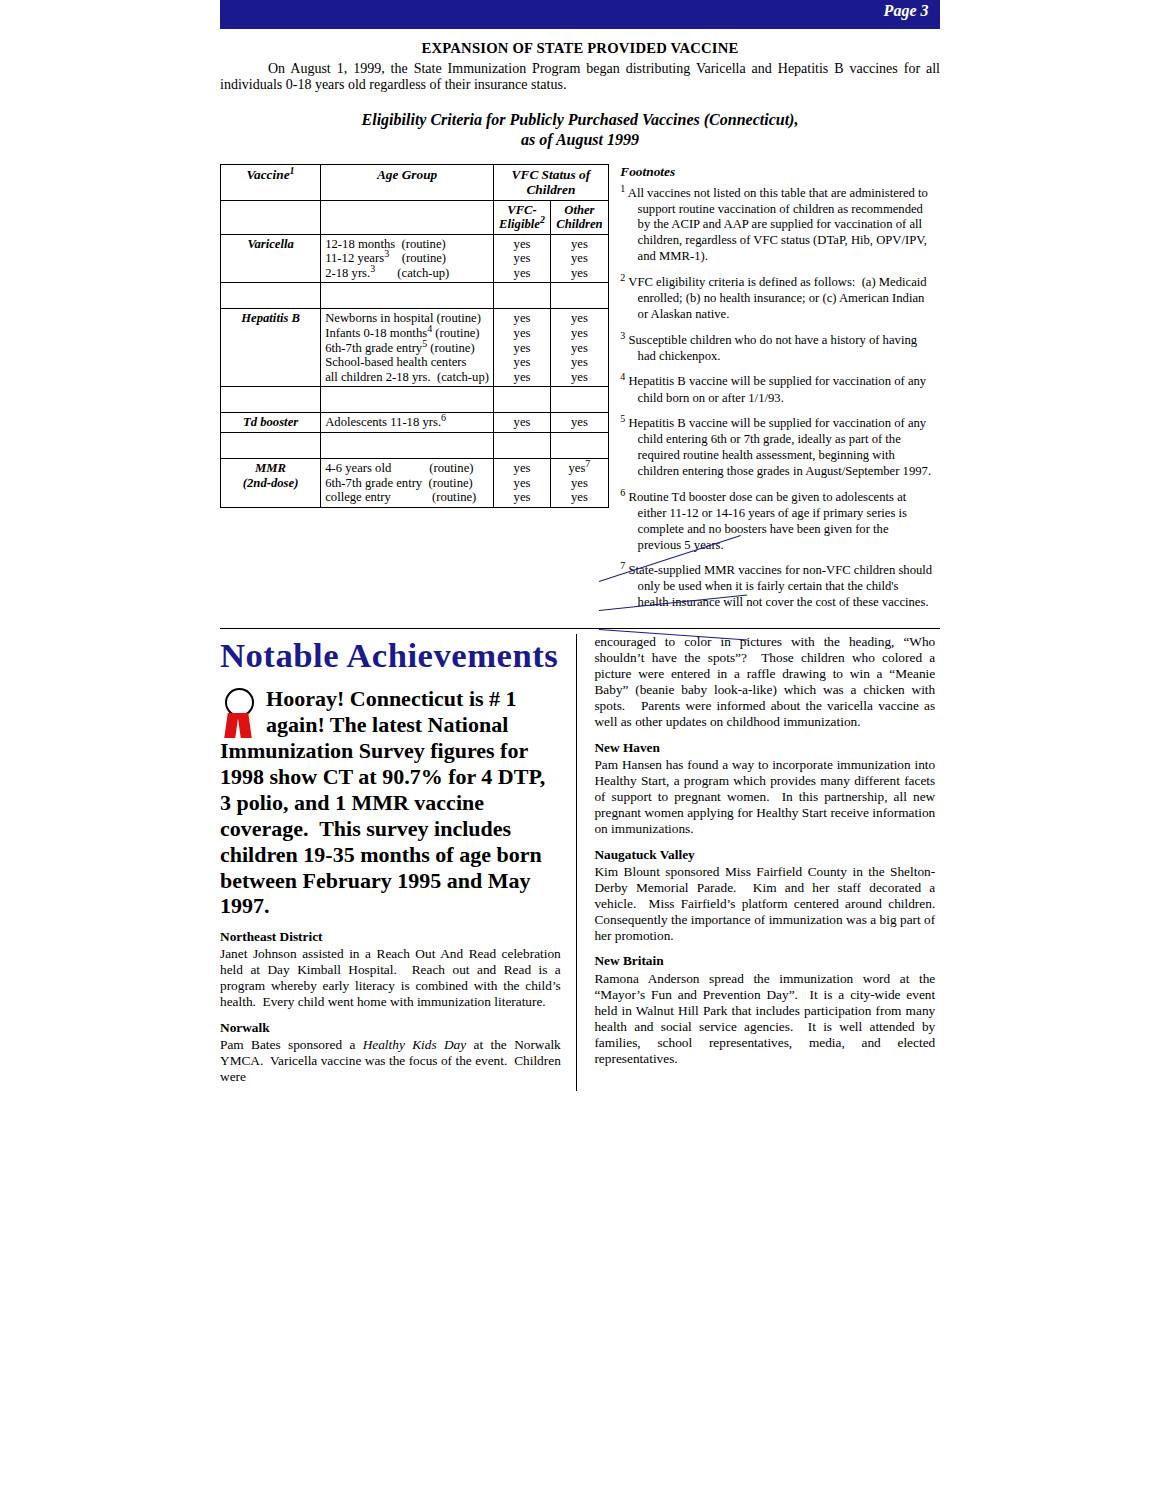Page 3
EXPANSION OF STATE PROVIDED VACCINE
On August 1, 1999, the State Immunization Program began distributing Varicella and Hepatitis B vaccines for all individuals 0-18 years old regardless of their insurance status.
Eligibility Criteria for Publicly Purchased Vaccines (Connecticut),
as of August 1999
| Vaccine 1 | Age Group | VFC Status of Children |
| --- | --- | --- |
| | | VFC- Eligible 2 | Other Children |
| Varicella | 12-18 months (routine) 11-12 years 3 (routine) 2-18 yrs. 3 (catch-up) | yes yes yes | yes yes yes |
| Hepatitis B | Newborns in hospital (routine) Infants 0-18 months 4 (routine) 6th-7th grade entry 5 (routine) School-based health centers all children 2-18 yrs. (catch-up) | yes yes yes yes yes | yes yes yes yes yes |
| Td booster | Adolescents 11-18 yrs. 6 | yes | yes |
| MMR (2nd-dose) | 4-6 years old (routine) 6th-7th grade entry (routine) college entry (routine) | yes yes yes | yes 7 yes yes |
Footnotes
1 All vaccines not listed on this table that are administered to support routine vaccination of children as recommended by the ACIP and AAP are supplied for vaccination of all children, regardless of VFC status (DTaP, Hib, OPV/IPV, and MMR-1).
2 VFC eligibility criteria is defined as follows: (a) Medicaid enrolled; (b) no health insurance; or (c) American Indian or Alaskan native.
3 Susceptible children who do not have a history of having had chickenpox.
4 Hepatitis B vaccine will be supplied for vaccination of any child born on or after 1/1/93.
5 Hepatitis B vaccine will be supplied for vaccination of any child entering 6th or 7th grade, ideally as part of the required routine health assessment, beginning with children entering those grades in August/September 1997.
6 Routine Td booster dose can be given to adolescents at either 11-12 or 14-16 years of age if primary series is complete and no boosters have been given for the previous 5 years.
7 State-supplied MMR vaccines for non-VFC children should only be used when it is fairly certain that the child's health insurance will not cover the cost of these vaccines.
Notable Achievements
Hooray! Connecticut is # 1 again! The latest National Immunization Survey figures for 1998 show CT at 90.7% for 4 DTP, 3 polio, and 1 MMR vaccine coverage. This survey includes children 19-35 months of age born between February 1995 and May 1997.
Northeast District
Janet Johnson assisted in a Reach Out And Read celebration held at Day Kimball Hospital. Reach out and Read is a program whereby early literacy is combined with the child’s health. Every child went home with immunization literature.
Norwalk
Pam Bates sponsored a Healthy Kids Day at the Norwalk YMCA. Varicella vaccine was the focus of the event. Children were
encouraged to color in pictures with the heading, “Who shouldn’t have the spots”? Those children who colored a picture were entered in a raffle drawing to win a “Meanie Baby” (beanie baby look-a-like) which was a chicken with spots. Parents were informed about the varicella vaccine as well as other updates on childhood immunization.
New Haven
Pam Hansen has found a way to incorporate immunization into Healthy Start, a program which provides many different facets of support to pregnant women. In this partnership, all new pregnant women applying for Healthy Start receive information on immunizations.
Naugatuck Valley
Kim Blount sponsored Miss Fairfield County in the Shelton-Derby Memorial Parade. Kim and her staff decorated a vehicle. Miss Fairfield’s platform centered around children. Consequently the importance of immunization was a big part of her promotion.
New Britain
Ramona Anderson spread the immunization word at the “Mayor’s Fun and Prevention Day”. It is a city-wide event held in Walnut Hill Park that includes participation from many health and social service agencies. It is well attended by families, school representatives, media, and elected representatives.